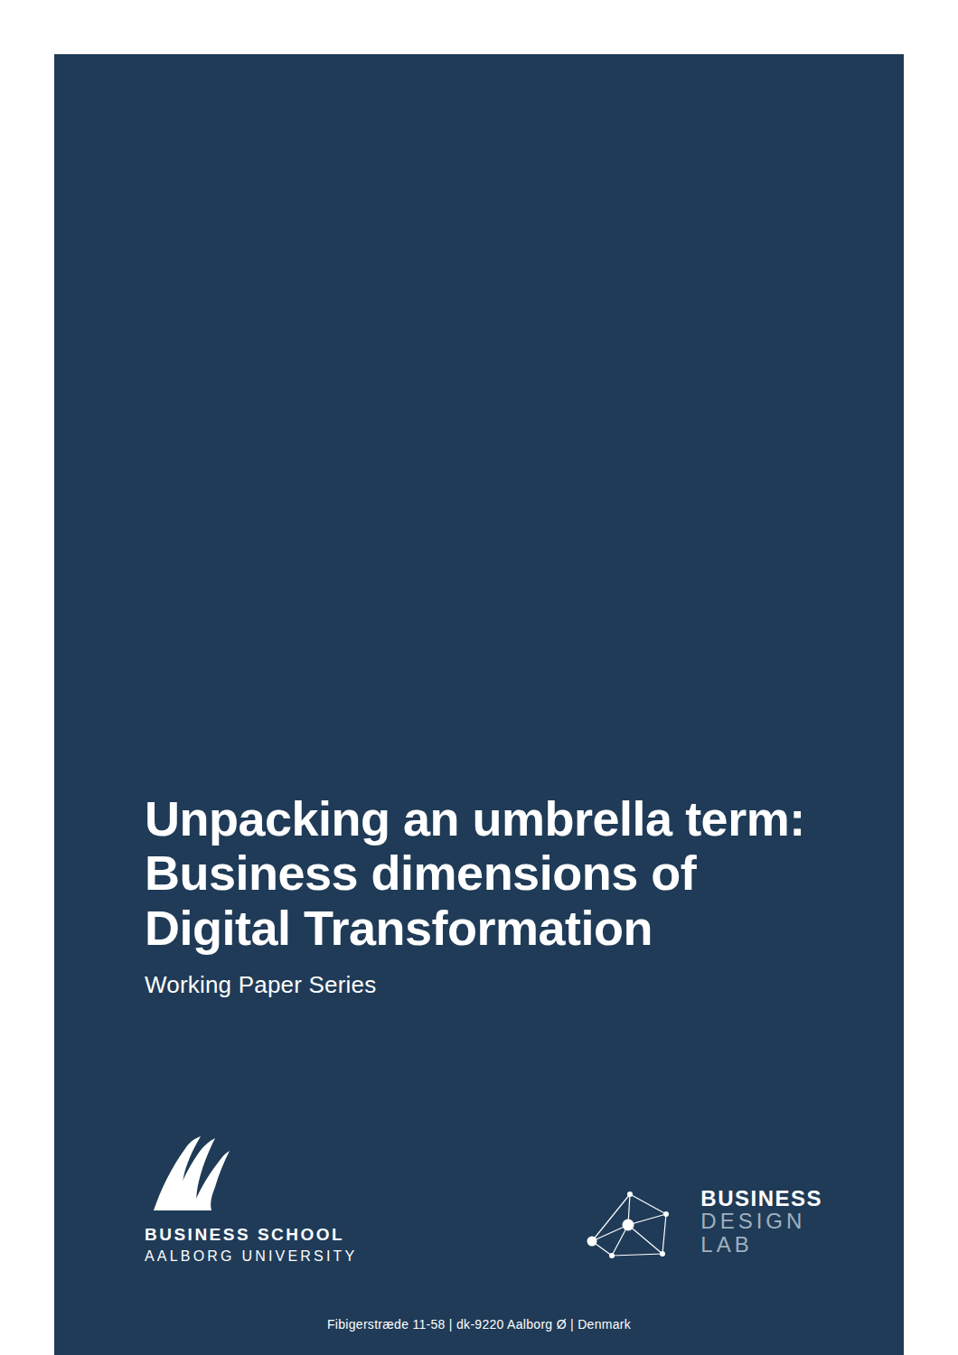Unpacking an umbrella term: Business dimensions of Digital Transformation
Working Paper Series
BUSINESS SCHOOL
AALBORG UNIVERSITY
BUSINESS DESIGN LAB
Fibigerstræde 11-58 | dk-9220 Aalborg Ø | Denmark